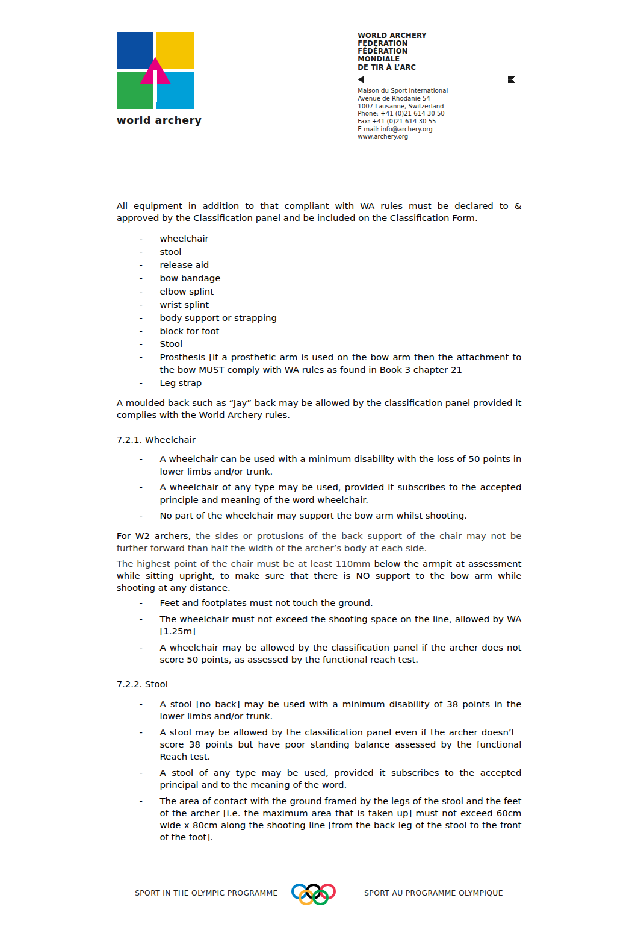world archery
WORLD ARCHERY
FEDERATION
FÉDÉRATION
MONDIALE
DE TIR À L’ARC
Maison du Sport International
Avenue de Rhodanie 54
1007 Lausanne, Switzerland
Phone: +41 (0)21 614 30 50
Fax: +41 (0)21 614 30 55
E-mail: info@archery.org
www.archery.org
All equipment in addition to that compliant with WA rules must be declared to & approved by the Classification panel and be included on the Classification Form.
wheelchair
stool
release aid
bow bandage
elbow splint
wrist splint
body support or strapping
block for foot
Stool
Prosthesis [if a prosthetic arm is used on the bow arm then the attachment to the bow MUST comply with WA rules as found in Book 3 chapter 21
Leg strap
A moulded back such as “Jay” back may be allowed by the classification panel provided it complies with the World Archery rules.
7.2.1. Wheelchair
A wheelchair can be used with a minimum disability with the loss of 50 points in lower limbs and/or trunk.
A wheelchair of any type may be used, provided it subscribes to the accepted principle and meaning of the word wheelchair.
No part of the wheelchair may support the bow arm whilst shooting.
For W2 archers, the sides or protusions of the back support of the chair may not be further forward than half the width of the archer’s body at each side.
The highest point of the chair must be at least 110mm below the armpit at assessment while sitting upright, to make sure that there is NO support to the bow arm while shooting at any distance.
Feet and footplates must not touch the ground.
The wheelchair must not exceed the shooting space on the line, allowed by WA [1.25m]
A wheelchair may be allowed by the classification panel if the archer does not score 50 points, as assessed by the functional reach test.
7.2.2. Stool
A stool [no back] may be used with a minimum disability of 38 points in the lower limbs and/or trunk.
A stool may be allowed by the classification panel even if the archer doesn’t score 38 points but have poor standing balance assessed by the functional Reach test.
A stool of any type may be used, provided it subscribes to the accepted principal and to the meaning of the word.
The area of contact with the ground framed by the legs of the stool and the feet of the archer [i.e. the maximum area that is taken up] must not exceed 60cm wide x 80cm along the shooting line [from the back leg of the stool to the front of the foot].
SPORT IN THE OLYMPIC PROGRAMME SPORT AU PROGRAMME OLYMPIQUE